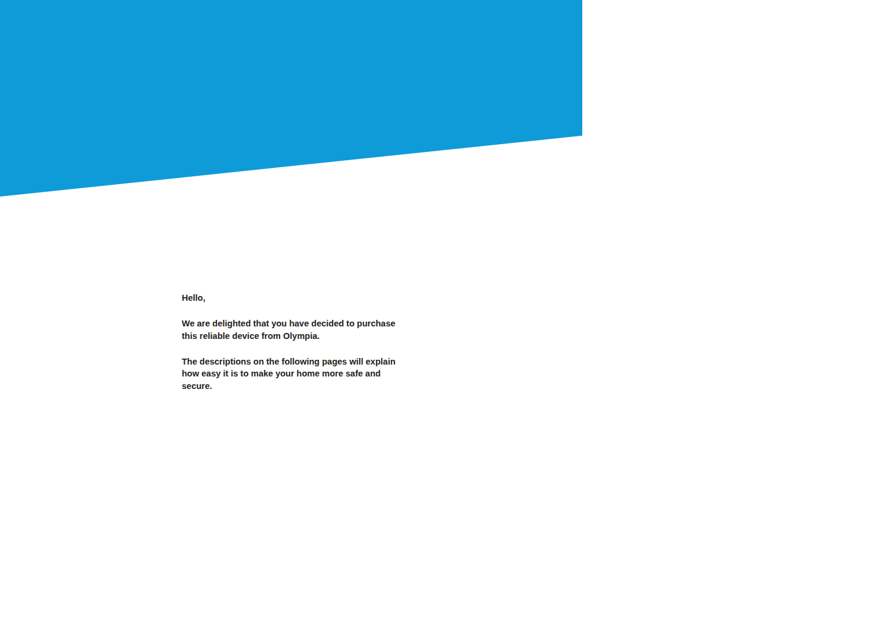Hello,
We are delighted that you have decided to purchase this reliable device from Olympia.
The descriptions on the following pages will explain how easy it is to make your home more safe and secure.